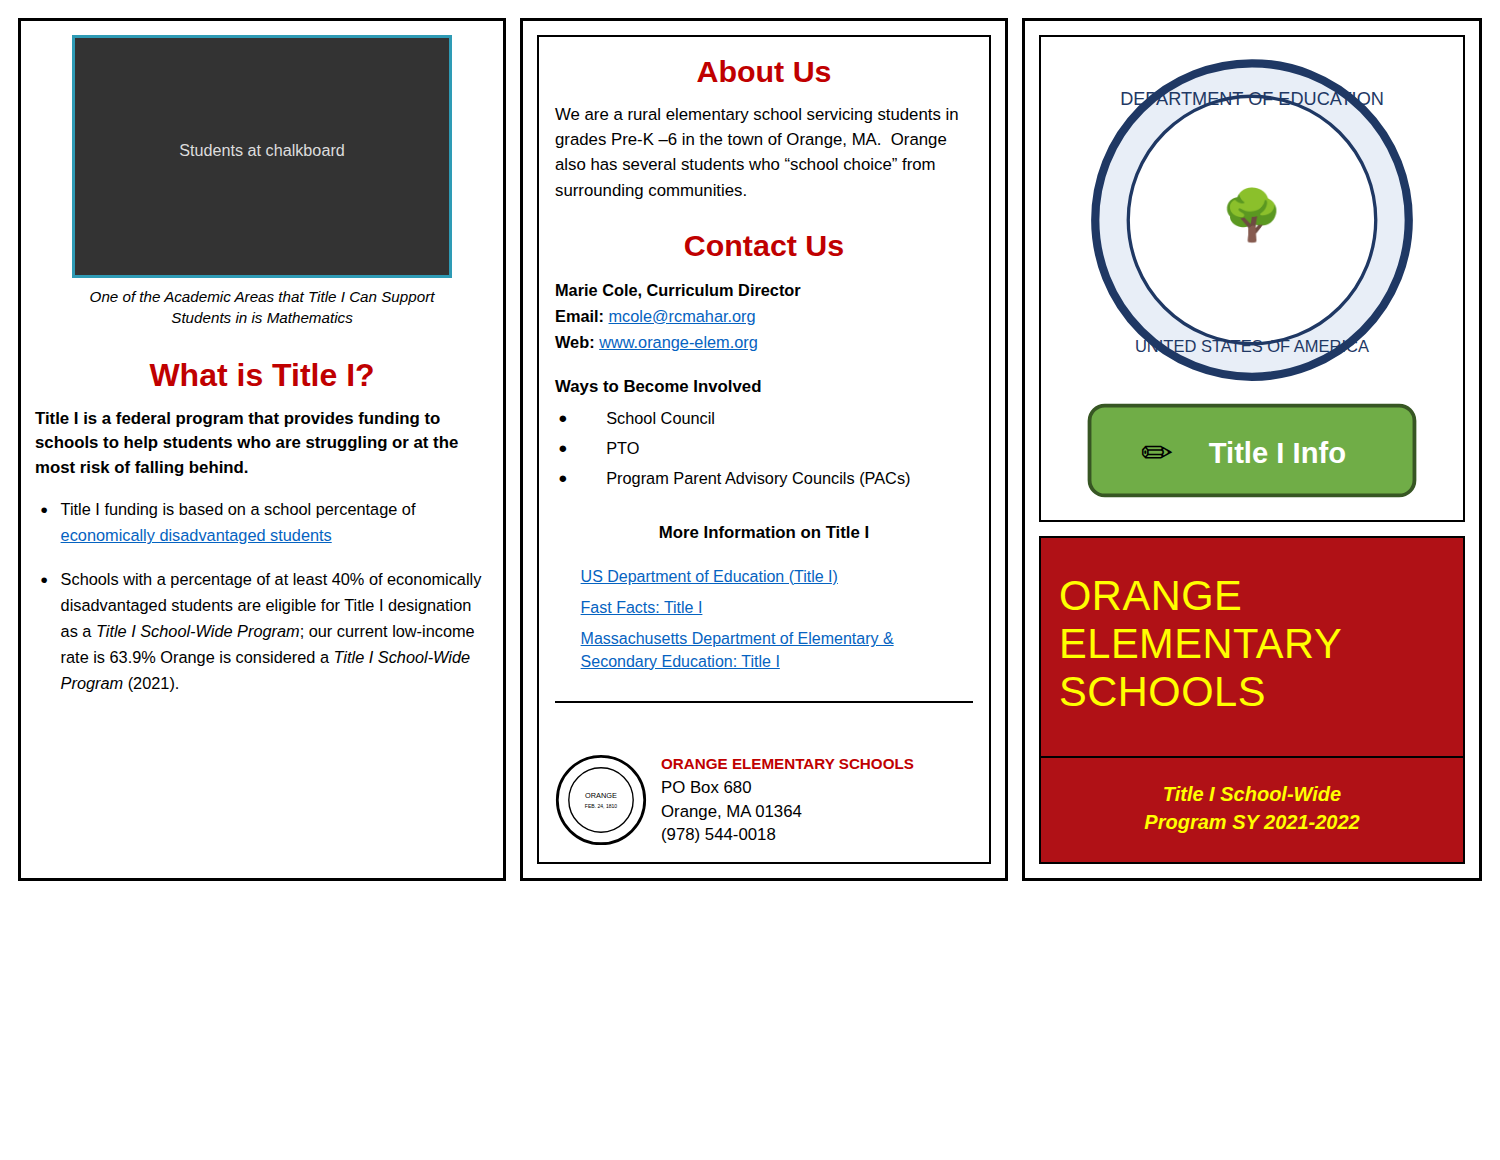One of the Academic Areas that Title I Can Support Students in is Mathematics
What is Title I?
Title I is a federal program that provides funding to schools to help students who are struggling or at the most risk of falling behind.
Title I funding is based on a school percentage of economically disadvantaged students
Schools with a percentage of at least 40% of economically disadvantaged students are eligible for Title I designation as a Title I School-Wide Program; our current low-income rate is 63.9% Orange is considered a Title I School-Wide Program (2021).
About Us
We are a rural elementary school servicing students in grades Pre-K –6 in the town of Orange, MA. Orange also has several students who “school choice” from surrounding communities.
Contact Us
Marie Cole, Curriculum Director
Email: mcole@rcmahar.org
Web: www.orange-elem.org
Ways to Become Involved
School Council
PTO
Program Parent Advisory Councils (PACs)
More Information on Title I
US Department of Education (Title I)
Fast Facts: Title I
Massachusetts Department of Elementary & Secondary Education: Title I
ORANGE ELEMENTARY SCHOOLS
PO Box 680
Orange, MA 01364
(978) 544-0018
ORANGE
ELEMENTARY
SCHOOLS
Title I School-Wide
Program SY 2021-2022